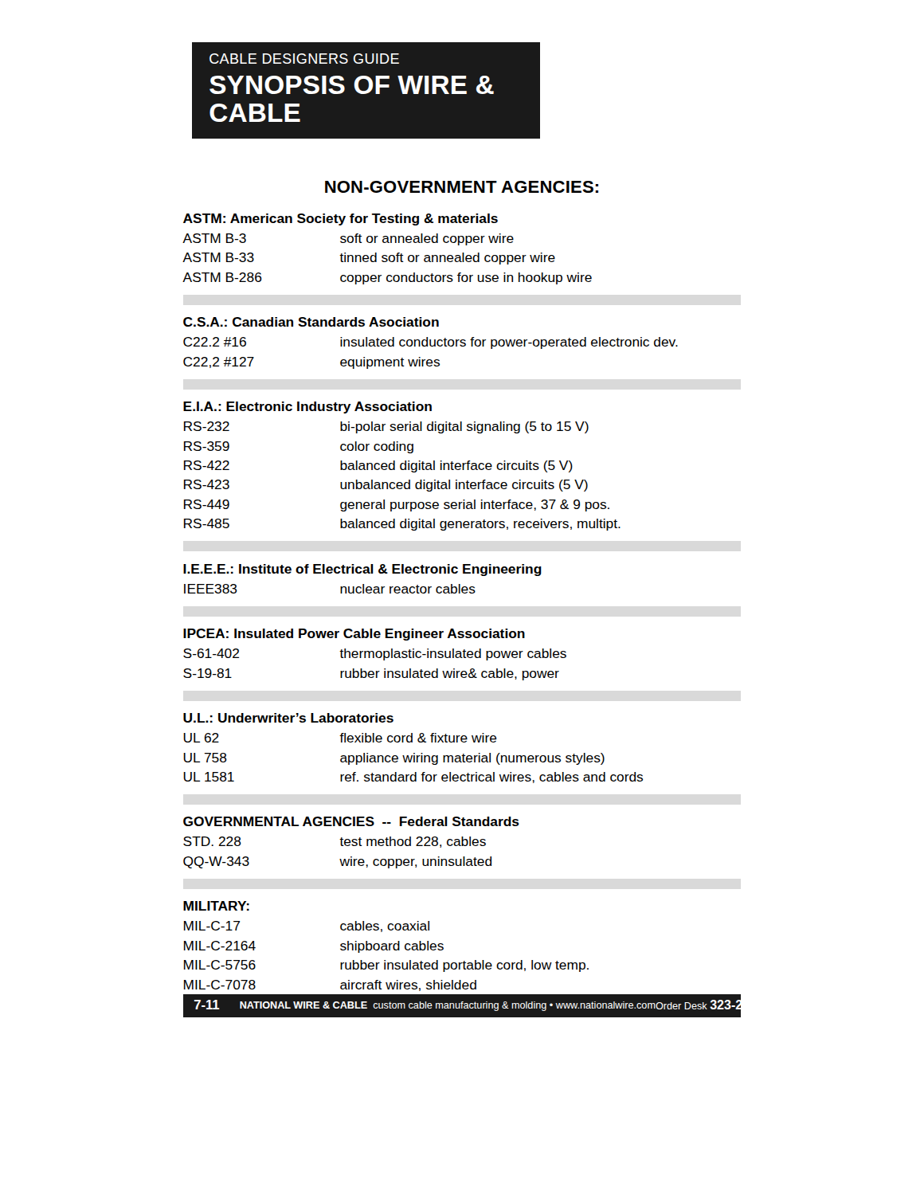CABLE DESIGNERS GUIDE
SYNOPSIS OF WIRE & CABLE
NON-GOVERNMENT AGENCIES:
ASTM: American Society for Testing & materials
| ASTM B-3 | soft or annealed copper wire |
| ASTM B-33 | tinned soft or annealed copper wire |
| ASTM B-286 | copper conductors for use in hookup wire |
C.S.A.: Canadian Standards Asociation
| C22.2 #16 | insulated conductors for power-operated electronic dev. |
| C22,2 #127 | equipment wires |
E.I.A.: Electronic Industry Association
| RS-232 | bi-polar serial digital signaling (5 to 15 V) |
| RS-359 | color coding |
| RS-422 | balanced digital interface circuits (5 V) |
| RS-423 | unbalanced digital interface circuits (5 V) |
| RS-449 | general purpose serial interface, 37 & 9 pos. |
| RS-485 | balanced digital generators, receivers, multipt. |
I.E.E.E.: Institute of Electrical & Electronic Engineering
| IEEE383 | nuclear reactor cables |
IPCEA: Insulated Power Cable Engineer Association
| S-61-402 | thermoplastic-insulated power cables |
| S-19-81 | rubber insulated wire& cable, power |
U.L.: Underwriter’s Laboratories
| UL 62 | flexible cord & fixture wire |
| UL 758 | appliance wiring material (numerous styles) |
| UL 1581 | ref. standard for electrical wires, cables and cords |
GOVERNMENTAL AGENCIES -- Federal Standards
| STD. 228 | test method 228, cables |
| QQ-W-343 | wire, copper, uninsulated |
MILITARY:
| MIL-C-17 | cables, coaxial |
| MIL-C-2164 | shipboard cables |
| MIL-C-5756 | rubber insulated portable cord, low temp. |
| MIL-C-7078 | aircraft wires, shielded |
7-11
NATIONAL WIRE & CABLE custom cable manufacturing & molding • www.nationalwire.com Order Desk 323-225-5611